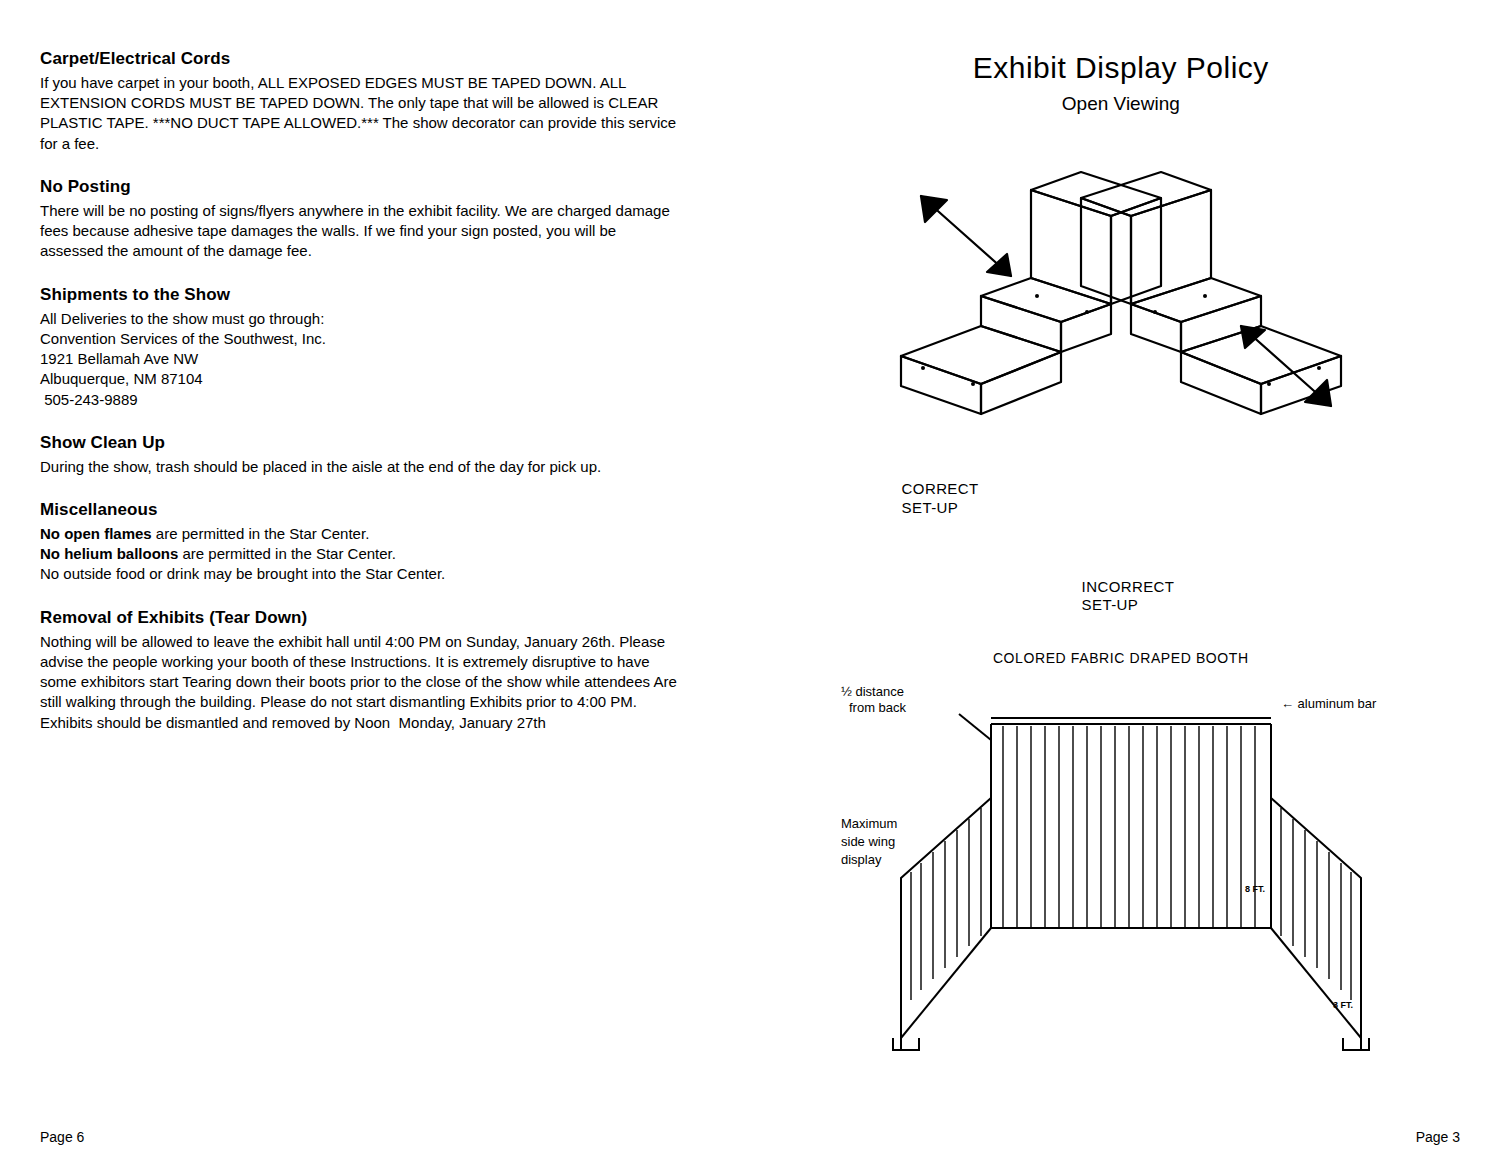Carpet/Electrical Cords
If you have carpet in your booth, ALL EXPOSED EDGES MUST BE TAPED DOWN. ALL EXTENSION CORDS MUST BE TAPED DOWN. The only tape that will be allowed is CLEAR PLASTIC TAPE. ***NO DUCT TAPE ALLOWED.*** The show decorator can provide this service for a fee.
No Posting
There will be no posting of signs/flyers anywhere in the exhibit facility. We are charged damage fees because adhesive tape damages the walls. If we find your sign posted, you will be assessed the amount of the damage fee.
Shipments to the Show
All Deliveries to the show must go through:
Convention Services of the Southwest, Inc.
1921 Bellamah Ave NW
Albuquerque, NM 87104
505-243-9889
Show Clean Up
During the show, trash should be placed in the aisle at the end of the day for pick up.
Miscellaneous
No open flames are permitted in the Star Center.
No helium balloons are permitted in the Star Center.
No outside food or drink may be brought into the Star Center.
Removal of Exhibits (Tear Down)
Nothing will be allowed to leave the exhibit hall until 4:00 PM on Sunday, January 26th. Please advise the people working your booth of these Instructions. It is extremely disruptive to have some exhibitors start Tearing down their boots prior to the close of the show while attendees Are still walking through the building. Please do not start dismantling Exhibits prior to 4:00 PM. Exhibits should be dismantled and removed by Noon Monday, January 27th
Page 6
Exhibit Display Policy Open Viewing
CORRECT
SET-UP
INCORRECT
SET-UP
COLORED FABRIC DRAPED BOOTH
8 FT. 3 FT. ½ distance from back Maximum side wing display ← aluminum bar
Page 3